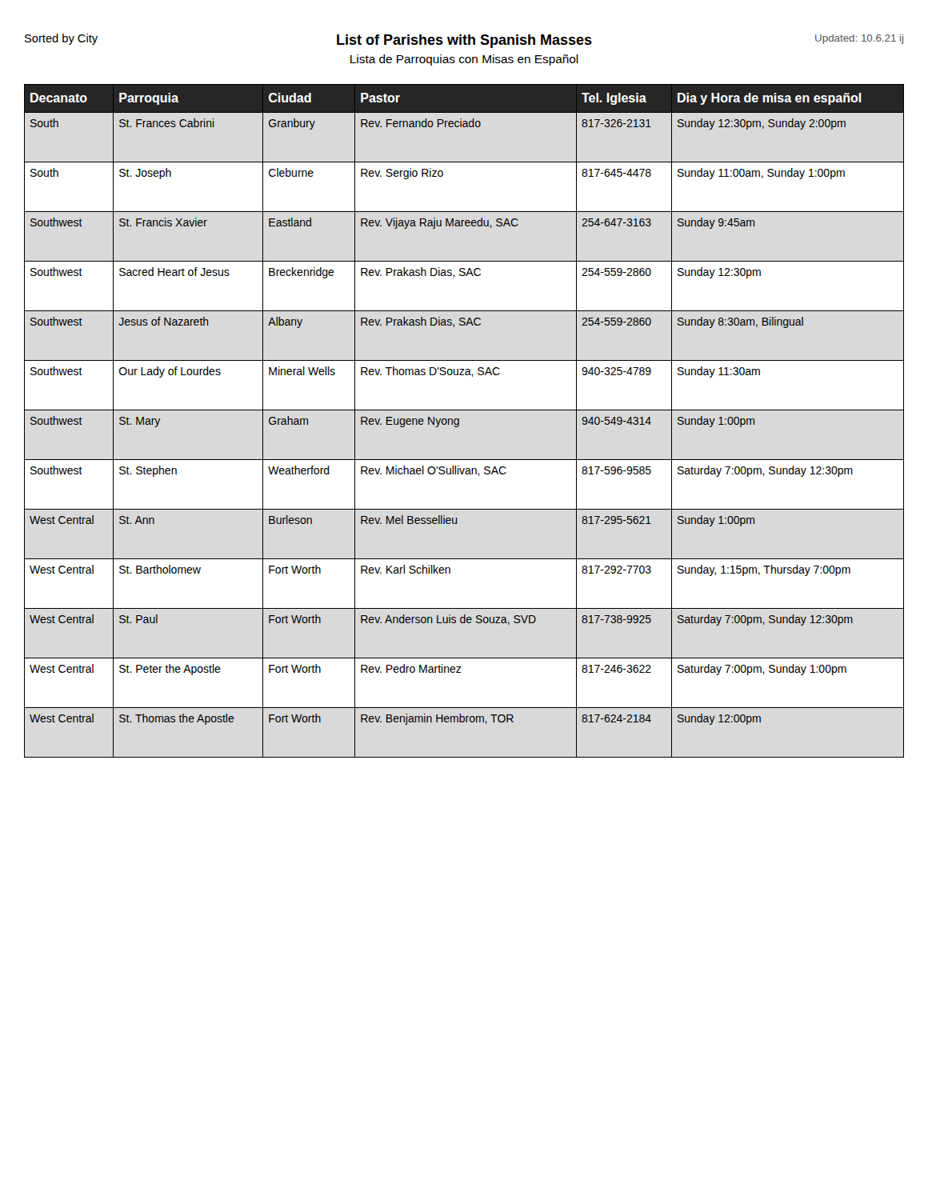Sorted by City
Updated: 10.6.21 ij
List of Parishes with Spanish Masses
Lista de Parroquias con Misas en Español
| Decanato | Parroquia | Ciudad | Pastor | Tel. Iglesia | Dia y Hora de misa en español |
| --- | --- | --- | --- | --- | --- |
| South | St. Frances Cabrini | Granbury | Rev. Fernando Preciado | 817-326-2131 | Sunday 12:30pm, Sunday 2:00pm |
| South | St. Joseph | Cleburne | Rev. Sergio Rizo | 817-645-4478 | Sunday 11:00am, Sunday 1:00pm |
| Southwest | St. Francis Xavier | Eastland | Rev. Vijaya Raju Mareedu, SAC | 254-647-3163 | Sunday 9:45am |
| Southwest | Sacred Heart of Jesus | Breckenridge | Rev. Prakash Dias, SAC | 254-559-2860 | Sunday 12:30pm |
| Southwest | Jesus of Nazareth | Albany | Rev. Prakash Dias, SAC | 254-559-2860 | Sunday 8:30am, Bilingual |
| Southwest | Our Lady of Lourdes | Mineral Wells | Rev. Thomas D'Souza, SAC | 940-325-4789 | Sunday 11:30am |
| Southwest | St. Mary | Graham | Rev. Eugene Nyong | 940-549-4314 | Sunday 1:00pm |
| Southwest | St. Stephen | Weatherford | Rev. Michael O'Sullivan, SAC | 817-596-9585 | Saturday 7:00pm, Sunday 12:30pm |
| West Central | St. Ann | Burleson | Rev. Mel Bessellieu | 817-295-5621 | Sunday 1:00pm |
| West Central | St. Bartholomew | Fort Worth | Rev. Karl Schilken | 817-292-7703 | Sunday, 1:15pm, Thursday 7:00pm |
| West Central | St. Paul | Fort Worth | Rev. Anderson Luis de Souza, SVD | 817-738-9925 | Saturday 7:00pm, Sunday 12:30pm |
| West Central | St. Peter the Apostle | Fort Worth | Rev. Pedro Martinez | 817-246-3622 | Saturday 7:00pm, Sunday 1:00pm |
| West Central | St. Thomas the Apostle | Fort Worth | Rev. Benjamin Hembrom, TOR | 817-624-2184 | Sunday 12:00pm |